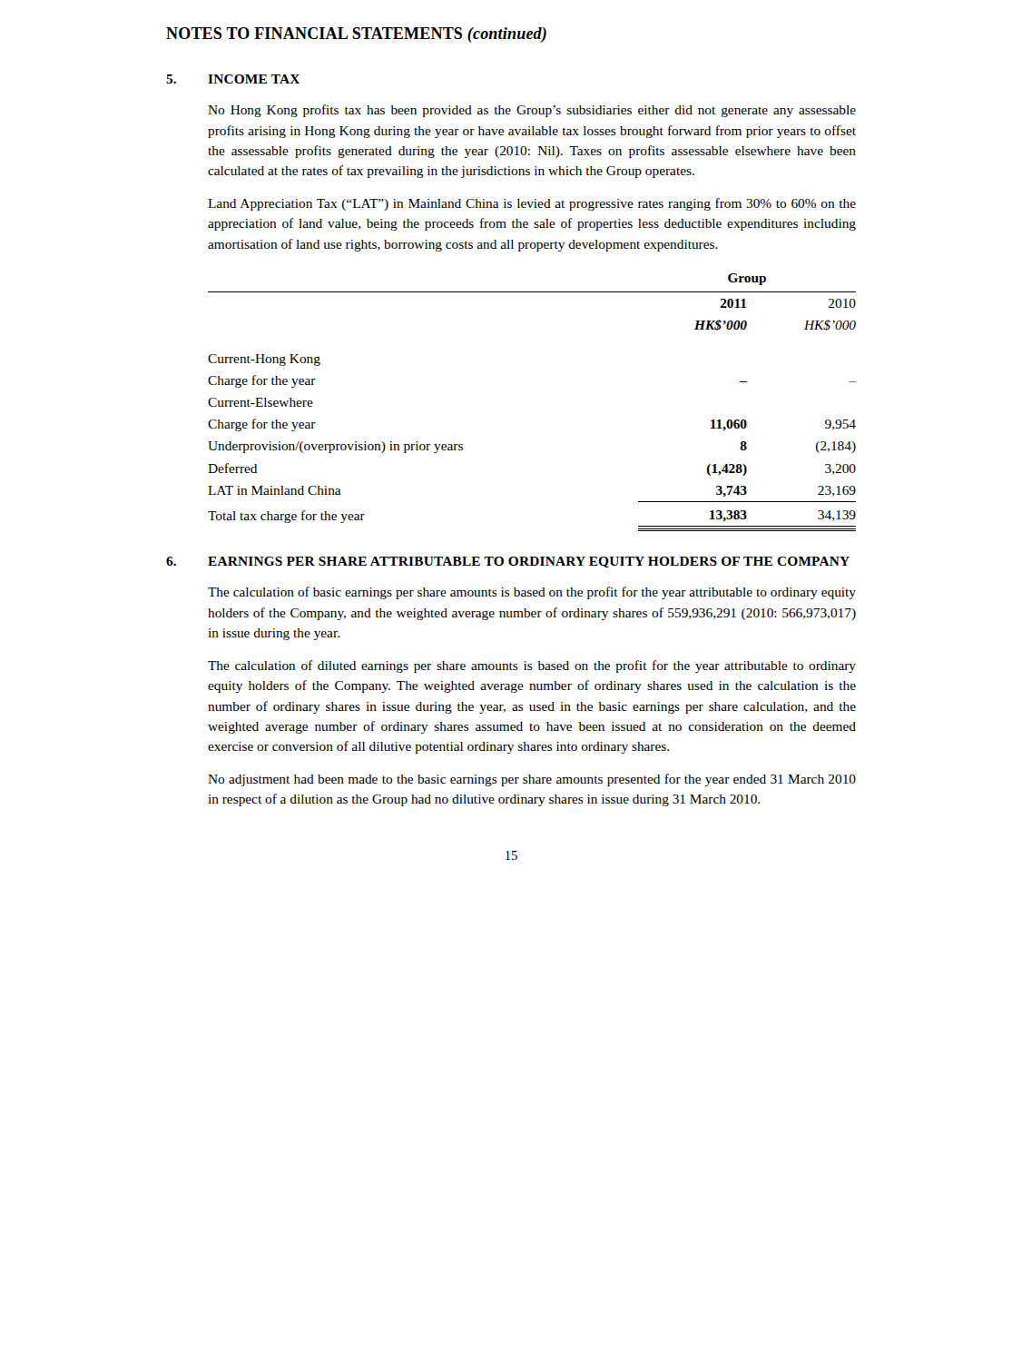NOTES TO FINANCIAL STATEMENTS (continued)
5. INCOME TAX
No Hong Kong profits tax has been provided as the Group’s subsidiaries either did not generate any assessable profits arising in Hong Kong during the year or have available tax losses brought forward from prior years to offset the assessable profits generated during the year (2010: Nil). Taxes on profits assessable elsewhere have been calculated at the rates of tax prevailing in the jurisdictions in which the Group operates.
Land Appreciation Tax (“LAT”) in Mainland China is levied at progressive rates ranging from 30% to 60% on the appreciation of land value, being the proceeds from the sale of properties less deductible expenditures including amortisation of land use rights, borrowing costs and all property development expenditures.
| | Group |
| | 2011 | 2010 |
| | HK$’000 | HK$’000 |
| Current-Hong Kong | | |
| Charge for the year | – | – |
| Current-Elsewhere | | |
| Charge for the year | 11,060 | 9,954 |
| Underprovision/(overprovision) in prior years | 8 | (2,184) |
| Deferred | (1,428) | 3,200 |
| LAT in Mainland China | 3,743 | 23,169 |
| Total tax charge for the year | 13,383 | 34,139 |
6. EARNINGS PER SHARE ATTRIBUTABLE TO ORDINARY EQUITY HOLDERS OF THE COMPANY
The calculation of basic earnings per share amounts is based on the profit for the year attributable to ordinary equity holders of the Company, and the weighted average number of ordinary shares of 559,936,291 (2010: 566,973,017) in issue during the year.
The calculation of diluted earnings per share amounts is based on the profit for the year attributable to ordinary equity holders of the Company. The weighted average number of ordinary shares used in the calculation is the number of ordinary shares in issue during the year, as used in the basic earnings per share calculation, and the weighted average number of ordinary shares assumed to have been issued at no consideration on the deemed exercise or conversion of all dilutive potential ordinary shares into ordinary shares.
No adjustment had been made to the basic earnings per share amounts presented for the year ended 31 March 2010 in respect of a dilution as the Group had no dilutive ordinary shares in issue during 31 March 2010.
15